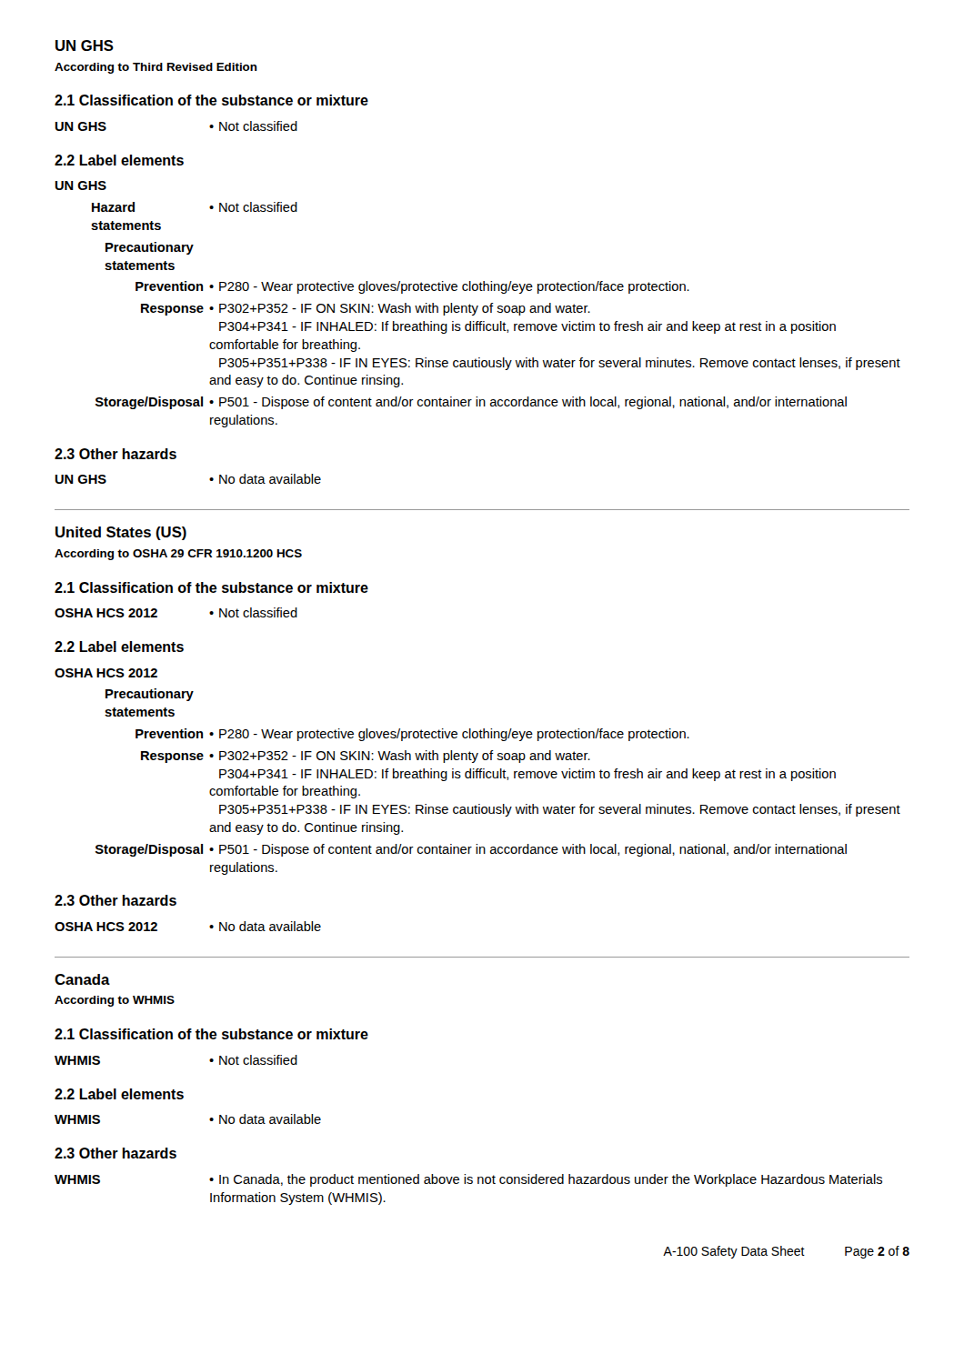UN GHS
According to Third Revised Edition
2.1 Classification of the substance or mixture
UN GHS
•Not classified
2.2 Label elements
UN GHS
Hazard statements
•Not classified
Precautionary
statements
Prevention
•P280 - Wear protective gloves/protective clothing/eye protection/face protection.
Response
•P302+P352 - IF ON SKIN: Wash with plenty of soap and water.
P304+P341 - IF INHALED: If breathing is difficult, remove victim to fresh air and keep at rest in a position comfortable for breathing.
P305+P351+P338 - IF IN EYES: Rinse cautiously with water for several minutes. Remove contact lenses, if present and easy to do. Continue rinsing.
Storage/Disposal
•P501 - Dispose of content and/or container in accordance with local, regional, national, and/or international regulations.
2.3 Other hazards
UN GHS
•No data available
United States (US)
According to OSHA 29 CFR 1910.1200 HCS
2.1 Classification of the substance or mixture
OSHA HCS 2012
•Not classified
2.2 Label elements
OSHA HCS 2012
Precautionary
statements
Prevention
•P280 - Wear protective gloves/protective clothing/eye protection/face protection.
Response
•P302+P352 - IF ON SKIN: Wash with plenty of soap and water.
P304+P341 - IF INHALED: If breathing is difficult, remove victim to fresh air and keep at rest in a position comfortable for breathing.
P305+P351+P338 - IF IN EYES: Rinse cautiously with water for several minutes. Remove contact lenses, if present and easy to do. Continue rinsing.
Storage/Disposal
•P501 - Dispose of content and/or container in accordance with local, regional, national, and/or international regulations.
2.3 Other hazards
OSHA HCS 2012
•No data available
Canada
According to WHMIS
2.1 Classification of the substance or mixture
WHMIS
•Not classified
2.2 Label elements
WHMIS
•No data available
2.3 Other hazards
WHMIS
•In Canada, the product mentioned above is not considered hazardous under the Workplace Hazardous Materials Information System (WHMIS).
A-100 Safety Data Sheet Page 2 of 8